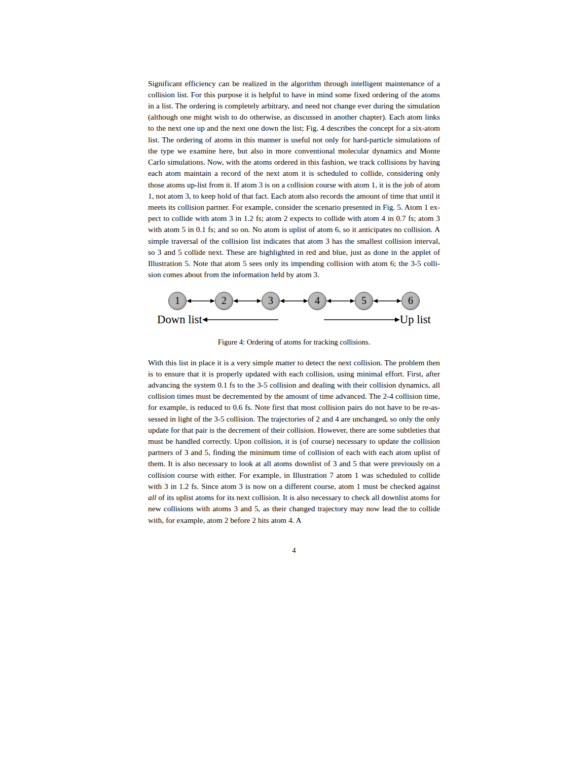Significant efficiency can be realized in the algorithm through intelligent maintenance of a collision list. For this purpose it is helpful to have in mind some fixed ordering of the atoms in a list. The ordering is completely arbitrary, and need not change ever during the simulation (although one might wish to do otherwise, as discussed in another chapter). Each atom links to the next one up and the next one down the list; Fig. 4 describes the concept for a six-atom list. The ordering of atoms in this manner is useful not only for hard-particle simulations of the type we examine here, but also in more conventional molecular dynamics and Monte Carlo simulations. Now, with the atoms ordered in this fashion, we track collisions by having each atom maintain a record of the next atom it is scheduled to collide, considering only those atoms up-list from it. If atom 3 is on a collision course with atom 1, it is the job of atom 1, not atom 3, to keep hold of that fact. Each atom also records the amount of time that until it meets its collision partner. For example, consider the scenario presented in Fig. 5. Atom 1 expect to collide with atom 3 in 1.2 fs; atom 2 expects to collide with atom 4 in 0.7 fs; atom 3 with atom 5 in 0.1 fs; and so on. No atom is uplist of atom 6, so it anticipates no collision. A simple traversal of the collision list indicates that atom 3 has the smallest collision interval, so 3 and 5 collide next. These are highlighted in red and blue, just as done in the applet of Illustration 5. Note that atom 5 sees only its impending collision with atom 6; the 3-5 collision comes about from the information held by atom 3.
1 2 3 4 5 6
Down list Up list
Figure 4: Ordering of atoms for tracking collisions.
With this list in place it is a very simple matter to detect the next collision. The problem then is to ensure that it is properly updated with each collision, using minimal effort. First, after advancing the system 0.1 fs to the 3-5 collision and dealing with their collision dynamics, all collision times must be decremented by the amount of time advanced. The 2-4 collision time, for example, is reduced to 0.6 fs. Note first that most collision pairs do not have to be re-assessed in light of the 3-5 collision. The trajectories of 2 and 4 are unchanged, so only the only update for that pair is the decrement of their collision. However, there are some subtleties that must be handled correctly. Upon collision, it is (of course) necessary to update the collision partners of 3 and 5, finding the minimum time of collision of each with each atom uplist of them. It is also necessary to look at all atoms downlist of 3 and 5 that were previously on a collision course with either. For example, in Illustration 7 atom 1 was scheduled to collide with 3 in 1.2 fs. Since atom 3 is now on a different course, atom 1 must be checked against all of its uplist atoms for its next collision. It is also necessary to check all downlist atoms for new collisions with atoms 3 and 5, as their changed trajectory may now lead the to collide with, for example, atom 2 before 2 hits atom 4. A
4